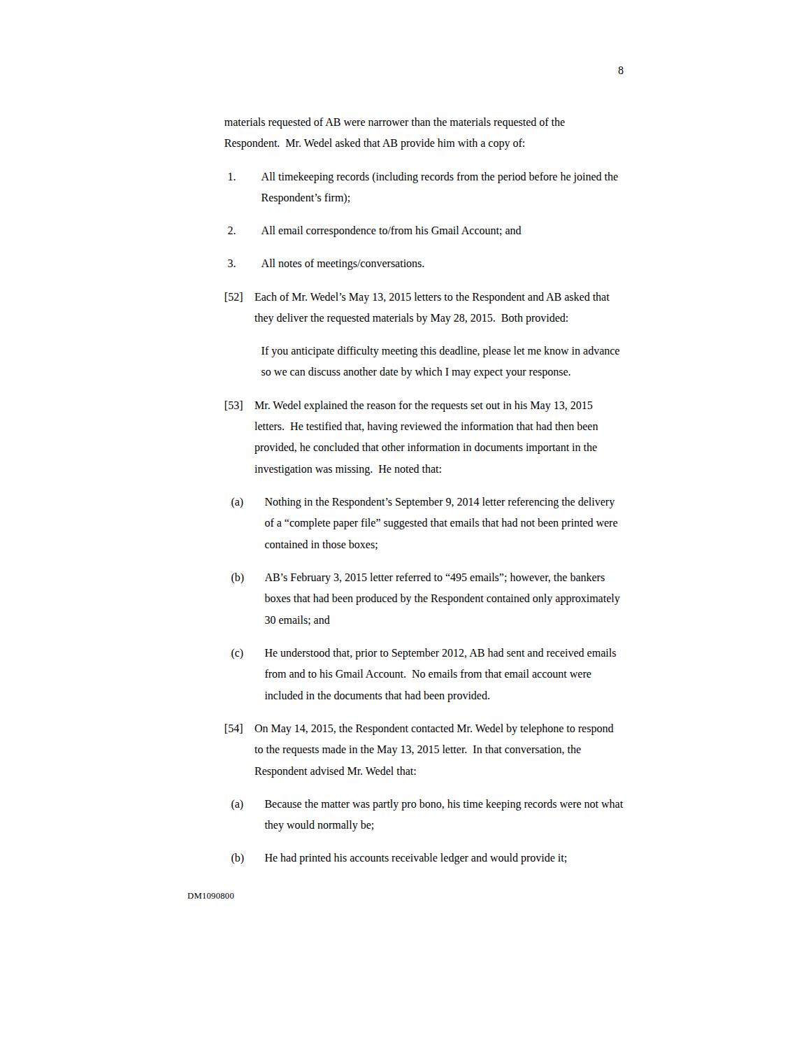8
materials requested of AB were narrower than the materials requested of the Respondent. Mr. Wedel asked that AB provide him with a copy of:
1. All timekeeping records (including records from the period before he joined the Respondent’s firm);
2. All email correspondence to/from his Gmail Account; and
3. All notes of meetings/conversations.
[52] Each of Mr. Wedel’s May 13, 2015 letters to the Respondent and AB asked that they deliver the requested materials by May 28, 2015. Both provided:
If you anticipate difficulty meeting this deadline, please let me know in advance so we can discuss another date by which I may expect your response.
[53] Mr. Wedel explained the reason for the requests set out in his May 13, 2015 letters. He testified that, having reviewed the information that had then been provided, he concluded that other information in documents important in the investigation was missing. He noted that:
(a) Nothing in the Respondent’s September 9, 2014 letter referencing the delivery of a “complete paper file” suggested that emails that had not been printed were contained in those boxes;
(b) AB’s February 3, 2015 letter referred to “495 emails”; however, the bankers boxes that had been produced by the Respondent contained only approximately 30 emails; and
(c) He understood that, prior to September 2012, AB had sent and received emails from and to his Gmail Account. No emails from that email account were included in the documents that had been provided.
[54] On May 14, 2015, the Respondent contacted Mr. Wedel by telephone to respond to the requests made in the May 13, 2015 letter. In that conversation, the Respondent advised Mr. Wedel that:
(a) Because the matter was partly pro bono, his time keeping records were not what they would normally be;
(b) He had printed his accounts receivable ledger and would provide it;
DM1090800